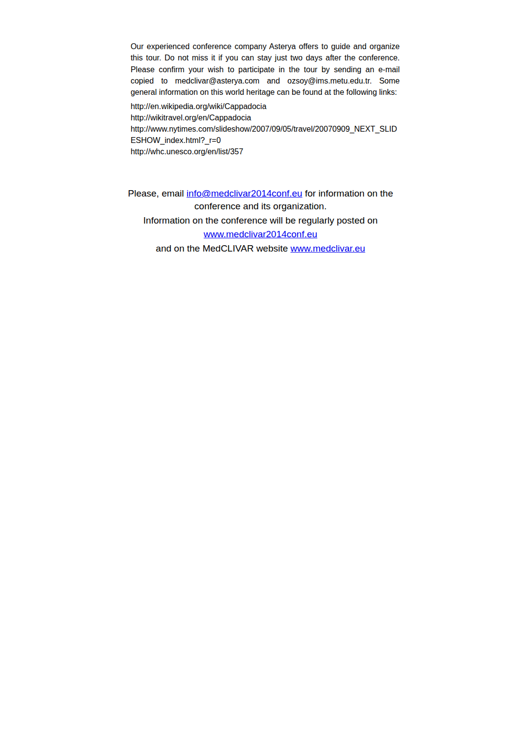Our experienced conference company Asterya offers to guide and organize this tour. Do not miss it if you can stay just two days after the conference. Please confirm your wish to participate in the tour by sending an e-mail copied to medclivar@asterya.com and ozsoy@ims.metu.edu.tr. Some general information on this world heritage can be found at the following links:
http://en.wikipedia.org/wiki/Cappadocia
http://wikitravel.org/en/Cappadocia
http://www.nytimes.com/slideshow/2007/09/05/travel/20070909_NEXT_SLIDESHOW_index.html?_r=0
http://whc.unesco.org/en/list/357
Please, email info@medclivar2014conf.eu for information on the conference and its organization.
Information on the conference will be regularly posted on
www.medclivar2014conf.eu
and on the MedCLIVAR website www.medclivar.eu